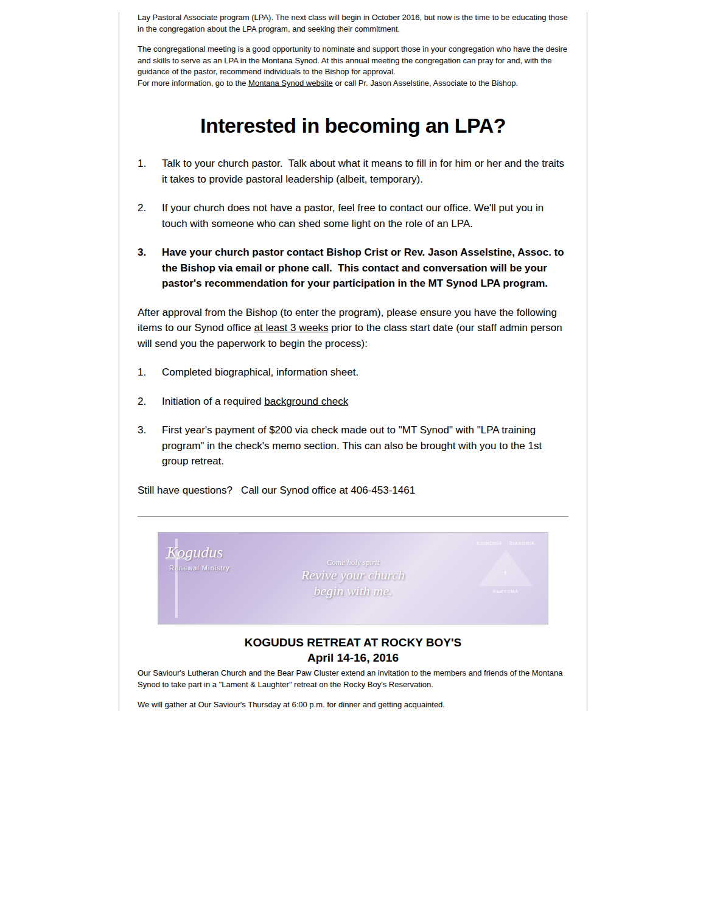Lay Pastoral Associate program (LPA). The next class will begin in October 2016, but now is the time to be educating those in the congregation about the LPA program, and seeking their commitment.
The congregational meeting is a good opportunity to nominate and support those in your congregation who have the desire and skills to serve as an LPA in the Montana Synod. At this annual meeting the congregation can pray for and, with the guidance of the pastor, recommend individuals to the Bishop for approval.
For more information, go to the Montana Synod website or call Pr. Jason Asselstine, Associate to the Bishop.
Interested in becoming an LPA?
Talk to your church pastor. Talk about what it means to fill in for him or her and the traits it takes to provide pastoral leadership (albeit, temporary).
If your church does not have a pastor, feel free to contact our office. We'll put you in touch with someone who can shed some light on the role of an LPA.
Have your church pastor contact Bishop Crist or Rev. Jason Asselstine, Assoc. to the Bishop via email or phone call. This contact and conversation will be your pastor's recommendation for your participation in the MT Synod LPA program.
After approval from the Bishop (to enter the program), please ensure you have the following items to our Synod office at least 3 weeks prior to the class start date (our staff admin person will send you the paperwork to begin the process):
Completed biographical, information sheet.
Initiation of a required background check
First year's payment of $200 via check made out to "MT Synod" with "LPA training program" in the check's memo section. This can also be brought with you to the 1st group retreat.
Still have questions? Call our Synod office at 406-453-1461
Kogudus Renewal Ministry
Come holy spirit Revive your church begin with me.
KOINONIA DIAKONIA
✝
KERYGMA
KOGUDUS RETREAT AT ROCKY BOY'S April 14-16, 2016
Our Saviour's Lutheran Church and the Bear Paw Cluster extend an invitation to the members and friends of the Montana Synod to take part in a "Lament & Laughter" retreat on the Rocky Boy's Reservation.
We will gather at Our Saviour's Thursday at 6:00 p.m. for dinner and getting acquainted.